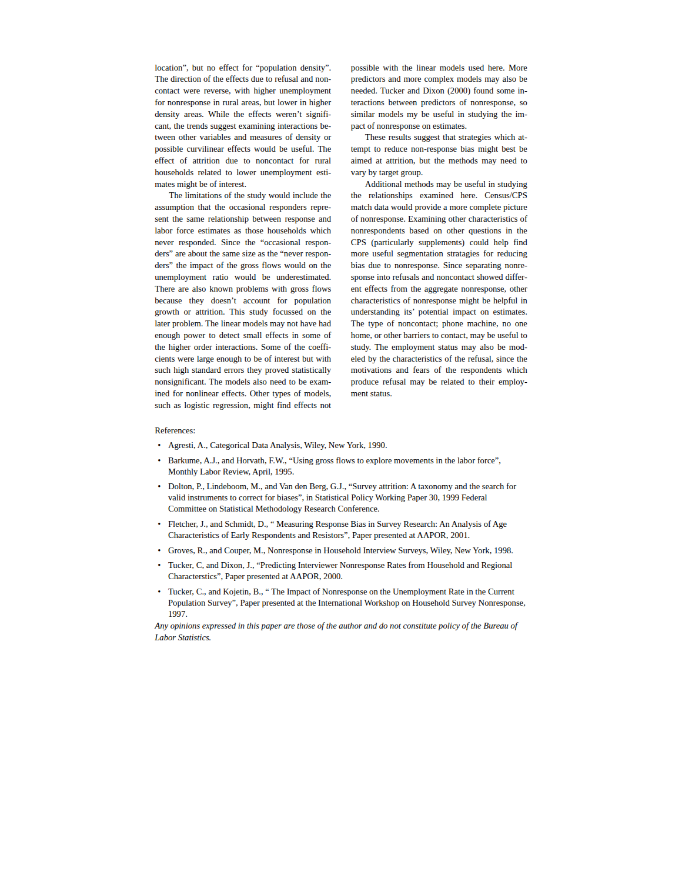location”, but no effect for “population density”. The direction of the effects due to refusal and noncontact were reverse, with higher unemployment for nonresponse in rural areas, but lower in higher density areas. While the effects weren’t significant, the trends suggest examining interactions between other variables and measures of density or possible curvilinear effects would be useful. The effect of attrition due to noncontact for rural households related to lower unemployment estimates might be of interest.
The limitations of the study would include the assumption that the occasional responders represent the same relationship between response and labor force estimates as those households which never responded. Since the “occasional responders” are about the same size as the “never responders” the impact of the gross flows would on the unemployment ratio would be underestimated. There are also known problems with gross flows because they doesn’t account for population growth or attrition. This study focussed on the later problem. The linear models may not have had enough power to detect small effects in some of the higher order interactions. Some of the coefficients were large enough to be of interest but with such high standard errors they proved statistically nonsignificant. The models also need to be examined for nonlinear effects. Other types of models, such as logistic regression, might find effects not possible with the linear models used here. More predictors and more complex models may also be needed. Tucker and Dixon (2000) found some interactions between predictors of nonresponse, so similar models my be useful in studying the impact of nonresponse on estimates.
These results suggest that strategies which attempt to reduce non-response bias might best be aimed at attrition, but the methods may need to vary by target group.
Additional methods may be useful in studying the relationships examined here. Census/CPS match data would provide a more complete picture of nonresponse. Examining other characteristics of nonrespondents based on other questions in the CPS (particularly supplements) could help find more useful segmentation stratagies for reducing bias due to nonresponse. Since separating nonresponse into refusals and noncontact showed different effects from the aggregate nonresponse, other characteristics of nonresponse might be helpful in understanding its’ potential impact on estimates. The type of noncontact; phone machine, no one home, or other barriers to contact, may be useful to study. The employment status may also be modeled by the characteristics of the refusal, since the motivations and fears of the respondents which produce refusal may be related to their employment status.
References:
Agresti, A., Categorical Data Analysis, Wiley, New York, 1990.
Barkume, A.J., and Horvath, F.W., “Using gross flows to explore movements in the labor force”, Monthly Labor Review, April, 1995.
Dolton, P., Lindeboom, M., and Van den Berg, G.J., “Survey attrition: A taxonomy and the search for valid instruments to correct for biases”, in Statistical Policy Working Paper 30, 1999 Federal Committee on Statistical Methodology Research Conference.
Fletcher, J., and Schmidt, D., “ Measuring Response Bias in Survey Research: An Analysis of Age Characteristics of Early Respondents and Resistors”, Paper presented at AAPOR, 2001.
Groves, R., and Couper, M., Nonresponse in Household Interview Surveys, Wiley, New York, 1998.
Tucker, C, and Dixon, J., “Predicting Interviewer Nonresponse Rates from Household and Regional Characterstics”, Paper presented at AAPOR, 2000.
Tucker, C., and Kojetin, B., “ The Impact of Nonresponse on the Unemployment Rate in the Current Population Survey”, Paper presented at the International Workshop on Household Survey Nonresponse, 1997.
Any opinions expressed in this paper are those of the author and do not constitute policy of the Bureau of Labor Statistics.